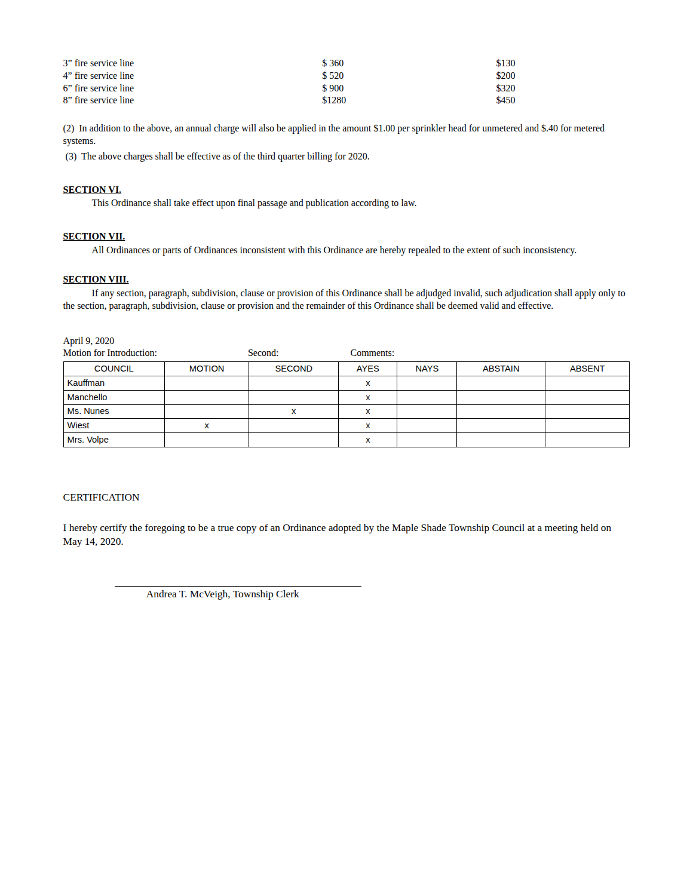| 3” fire service line | $ 360 | $130 |
| 4” fire service line | $ 520 | $200 |
| 6” fire service line | $ 900 | $320 |
| 8” fire service line | $1280 | $450 |
(2) In addition to the above, an annual charge will also be applied in the amount $1.00 per sprinkler head for unmetered and $.40 for metered systems.
(3) The above charges shall be effective as of the third quarter billing for 2020.
SECTION VI.
This Ordinance shall take effect upon final passage and publication according to law.
SECTION VII.
All Ordinances or parts of Ordinances inconsistent with this Ordinance are hereby repealed to the extent of such inconsistency.
SECTION VIII.
If any section, paragraph, subdivision, clause or provision of this Ordinance shall be adjudged invalid, such adjudication shall apply only to the section, paragraph, subdivision, clause or provision and the remainder of this Ordinance shall be deemed valid and effective.
April 9, 2020
Motion for Introduction: Second: Comments:
| COUNCIL | MOTION | SECOND | AYES | NAYS | ABSTAIN | ABSENT |
| --- | --- | --- | --- | --- | --- | --- |
| Kauffman | | | x | | | |
| Manchello | | | x | | | |
| Ms. Nunes | | x | x | | | |
| Wiest | x | | x | | | |
| Mrs. Volpe | | | x | | | |
CERTIFICATION
I hereby certify the foregoing to be a true copy of an Ordinance adopted by the Maple Shade Township Council at a meeting held on May 14, 2020.
Andrea T. McVeigh, Township Clerk